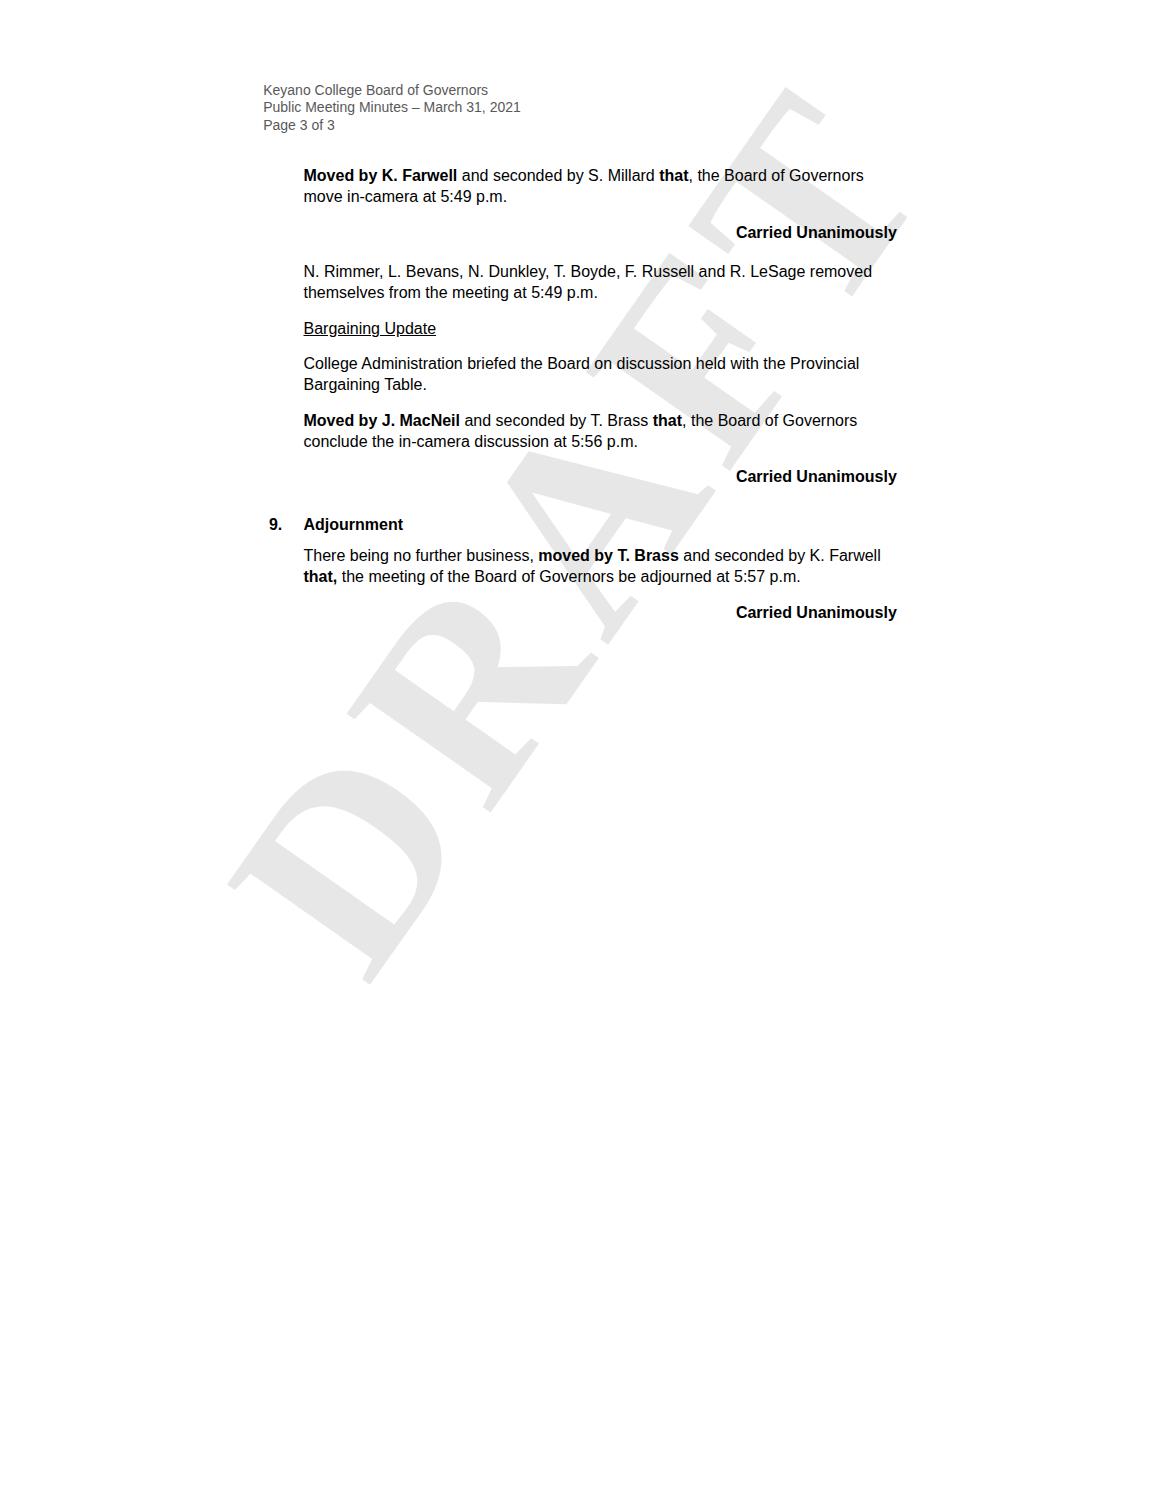DRAFT
Keyano College Board of Governors
Public Meeting Minutes – March 31, 2021
Page 3 of 3
Moved by K. Farwell and seconded by S. Millard that, the Board of Governors move in-camera at 5:49 p.m.
Carried Unanimously
N. Rimmer, L. Bevans, N. Dunkley, T. Boyde, F. Russell and R. LeSage removed themselves from the meeting at 5:49 p.m.
Bargaining Update
College Administration briefed the Board on discussion held with the Provincial Bargaining Table.
Moved by J. MacNeil and seconded by T. Brass that, the Board of Governors conclude the in-camera discussion at 5:56 p.m.
Carried Unanimously
9.
Adjournment
There being no further business, moved by T. Brass and seconded by K. Farwell that, the meeting of the Board of Governors be adjourned at 5:57 p.m.
Carried Unanimously